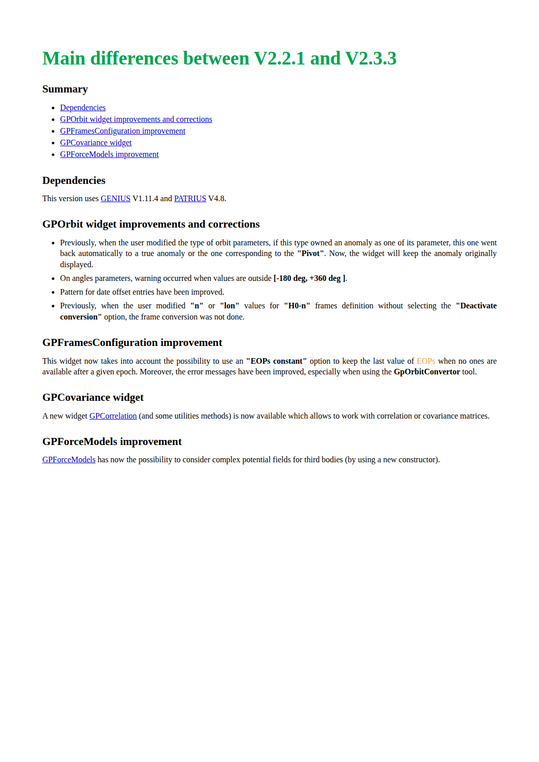Main differences between V2.2.1 and V2.3.3
Summary
Dependencies
GPOrbit widget improvements and corrections
GPFramesConfiguration improvement
GPCovariance widget
GPForceModels improvement
Dependencies
This version uses GENIUS V1.11.4 and PATRIUS V4.8.
GPOrbit widget improvements and corrections
Previously, when the user modified the type of orbit parameters, if this type owned an anomaly as one of its parameter, this one went back automatically to a true anomaly or the one corresponding to the "Pivot". Now, the widget will keep the anomaly originally displayed.
On angles parameters, warning occurred when values are outside [-180 deg, +360 deg ].
Pattern for date offset entries have been improved.
Previously, when the user modified "n" or "lon" values for "H0-n" frames definition without selecting the "Deactivate conversion" option, the frame conversion was not done.
GPFramesConfiguration improvement
This widget now takes into account the possibility to use an "EOPs constant" option to keep the last value of EOPs when no ones are available after a given epoch. Moreover, the error messages have been improved, especially when using the GpOrbitConvertor tool.
GPCovariance widget
A new widget GPCorrelation (and some utilities methods) is now available which allows to work with correlation or covariance matrices.
GPForceModels improvement
GPForceModels has now the possibility to consider complex potential fields for third bodies (by using a new constructor).